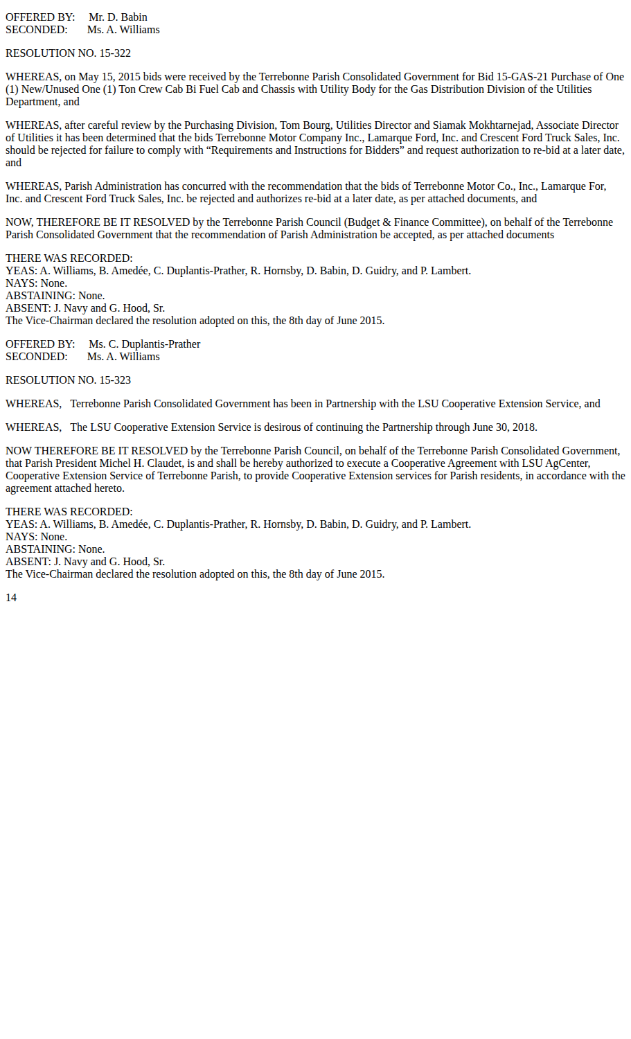OFFERED BY: Mr. D. Babin
SECONDED: Ms. A. Williams
RESOLUTION NO. 15-322
WHEREAS, on May 15, 2015 bids were received by the Terrebonne Parish Consolidated Government for Bid 15-GAS-21 Purchase of One (1) New/Unused One (1) Ton Crew Cab Bi Fuel Cab and Chassis with Utility Body for the Gas Distribution Division of the Utilities Department, and
WHEREAS, after careful review by the Purchasing Division, Tom Bourg, Utilities Director and Siamak Mokhtarnejad, Associate Director of Utilities it has been determined that the bids Terrebonne Motor Company Inc., Lamarque Ford, Inc. and Crescent Ford Truck Sales, Inc. should be rejected for failure to comply with “Requirements and Instructions for Bidders” and request authorization to re-bid at a later date, and
WHEREAS, Parish Administration has concurred with the recommendation that the bids of Terrebonne Motor Co., Inc., Lamarque For, Inc. and Crescent Ford Truck Sales, Inc. be rejected and authorizes re-bid at a later date, as per attached documents, and
NOW, THEREFORE BE IT RESOLVED by the Terrebonne Parish Council (Budget & Finance Committee), on behalf of the Terrebonne Parish Consolidated Government that the recommendation of Parish Administration be accepted, as per attached documents
THERE WAS RECORDED:
YEAS: A. Williams, B. Amedée, C. Duplantis-Prather, R. Hornsby, D. Babin, D. Guidry, and P. Lambert.
NAYS: None.
ABSTAINING: None.
ABSENT: J. Navy and G. Hood, Sr.
The Vice-Chairman declared the resolution adopted on this, the 8th day of June 2015.
OFFERED BY: Ms. C. Duplantis-Prather
SECONDED: Ms. A. Williams
RESOLUTION NO. 15-323
WHEREAS, Terrebonne Parish Consolidated Government has been in Partnership with the LSU Cooperative Extension Service, and
WHEREAS, The LSU Cooperative Extension Service is desirous of continuing the Partnership through June 30, 2018.
NOW THEREFORE BE IT RESOLVED by the Terrebonne Parish Council, on behalf of the Terrebonne Parish Consolidated Government, that Parish President Michel H. Claudet, is and shall be hereby authorized to execute a Cooperative Agreement with LSU AgCenter, Cooperative Extension Service of Terrebonne Parish, to provide Cooperative Extension services for Parish residents, in accordance with the agreement attached hereto.
THERE WAS RECORDED:
YEAS: A. Williams, B. Amedée, C. Duplantis-Prather, R. Hornsby, D. Babin, D. Guidry, and P. Lambert.
NAYS: None.
ABSTAINING: None.
ABSENT: J. Navy and G. Hood, Sr.
The Vice-Chairman declared the resolution adopted on this, the 8th day of June 2015.
14